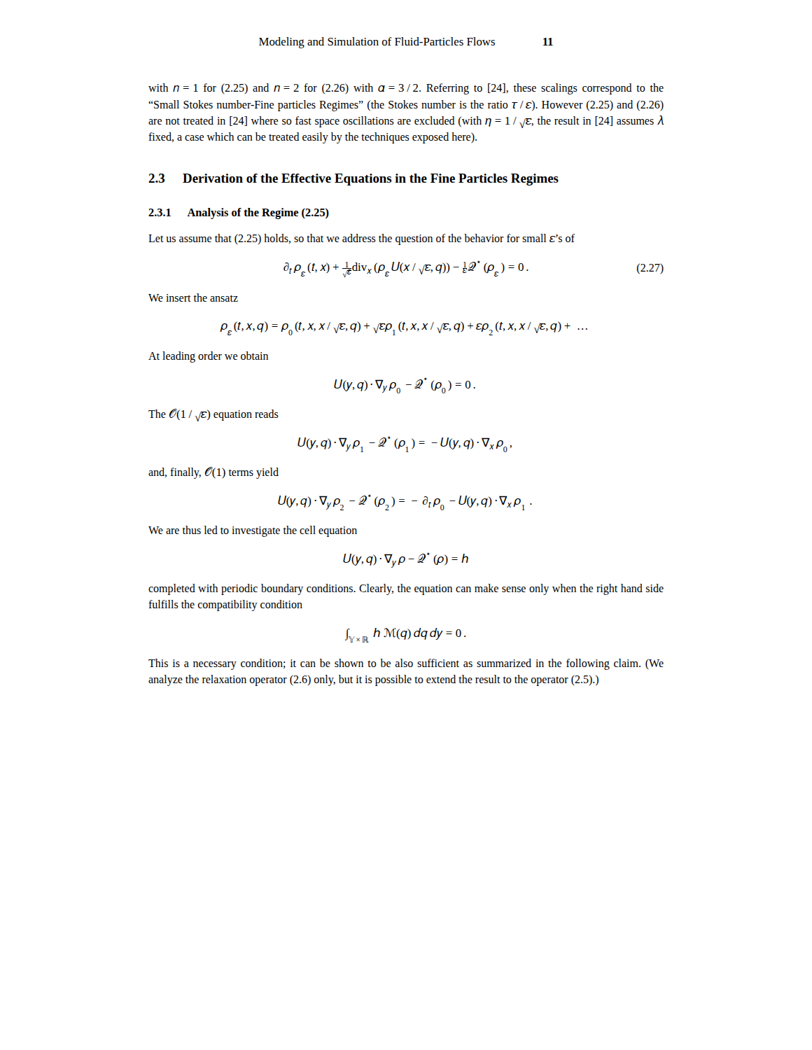Modeling and Simulation of Fluid-Particles Flows 11
with n=1 for (2.25) and n=2 for (2.26) with α=3/2. Referring to [24], these scalings correspond to the “Small Stokes number-Fine particles Regimes” (the Stokes number is the ratio τ/ε). However (2.25) and (2.26) are not treated in [24] where so fast space oscillations are excluded (with η=1/ε, the result in [24] assumes λ fixed, a case which can be treated easily by the techniques exposed here).
2.3 Derivation of the Effective Equations in the Fine Particles Regimes
2.3.1 Analysis of the Regime (2.25)
Let us assume that (2.25) holds, so that we address the question of the behavior for small ε’s of
∂tρε(t,x) + 1ε divx (ρεU(x/ε,q)) − 1ε 𝒬⋆(ρε) =0. (2.27)
We insert the ansatz
ρε(t,x,q) = ρ0(t,x,x/ε,q) + ε ρ1(t,x,x/ε,q) + ε ρ2(t,x,x/ε,q) +…
At leading order we obtain
U(y,q) ⋅ ∇yρ0 − 𝒬⋆(ρ0) =0.
The 𝒪(1/ε) equation reads
U(y,q) ⋅ ∇yρ1 − 𝒬⋆(ρ1) = −U(y,q) ⋅ ∇xρ0,
and, finally, 𝒪(1) terms yield
U(y,q) ⋅ ∇yρ2 − 𝒬⋆(ρ2) = −∂tρ0 − U(y,q) ⋅ ∇xρ1.
We are thus led to investigate the cell equation
U(y,q) ⋅ ∇yρ − 𝒬⋆(ρ) =h
completed with periodic boundary conditions. Clearly, the equation can make sense only when the right hand side fulfills the compatibility condition
∫𝕐×ℝ h ℳ(q) dq dy =0.
This is a necessary condition; it can be shown to be also sufficient as summarized in the following claim. (We analyze the relaxation operator (2.6) only, but it is possible to extend the result to the operator (2.5).)